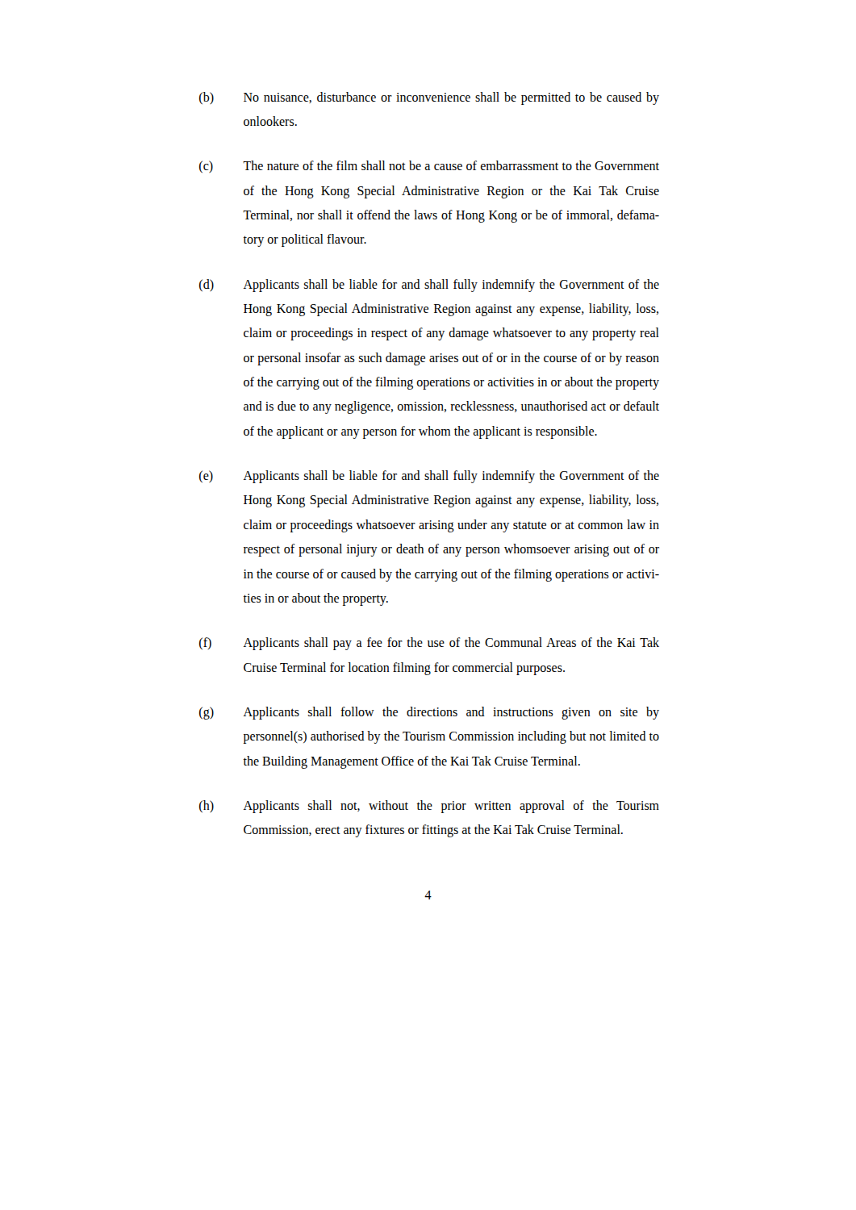(b) No nuisance, disturbance or inconvenience shall be permitted to be caused by onlookers.
(c) The nature of the film shall not be a cause of embarrassment to the Government of the Hong Kong Special Administrative Region or the Kai Tak Cruise Terminal, nor shall it offend the laws of Hong Kong or be of immoral, defamatory or political flavour.
(d) Applicants shall be liable for and shall fully indemnify the Government of the Hong Kong Special Administrative Region against any expense, liability, loss, claim or proceedings in respect of any damage whatsoever to any property real or personal insofar as such damage arises out of or in the course of or by reason of the carrying out of the filming operations or activities in or about the property and is due to any negligence, omission, recklessness, unauthorised act or default of the applicant or any person for whom the applicant is responsible.
(e) Applicants shall be liable for and shall fully indemnify the Government of the Hong Kong Special Administrative Region against any expense, liability, loss, claim or proceedings whatsoever arising under any statute or at common law in respect of personal injury or death of any person whomsoever arising out of or in the course of or caused by the carrying out of the filming operations or activities in or about the property.
(f) Applicants shall pay a fee for the use of the Communal Areas of the Kai Tak Cruise Terminal for location filming for commercial purposes.
(g) Applicants shall follow the directions and instructions given on site by personnel(s) authorised by the Tourism Commission including but not limited to the Building Management Office of the Kai Tak Cruise Terminal.
(h) Applicants shall not, without the prior written approval of the Tourism Commission, erect any fixtures or fittings at the Kai Tak Cruise Terminal.
4